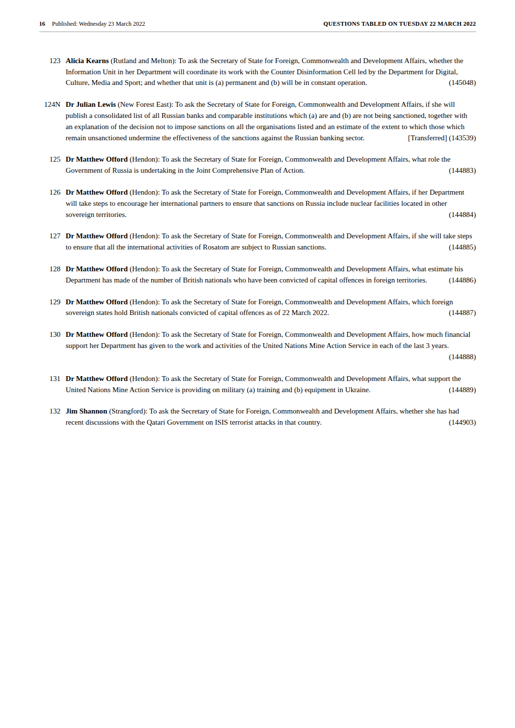16 Published: Wednesday 23 March 2022
Questions tabled on Tuesday 22 March 2022
123
Alicia Kearns (Rutland and Melton): To ask the Secretary of State for Foreign, Commonwealth and Development Affairs, whether the Information Unit in her Department will coordinate its work with the Counter Disinformation Cell led by the Department for Digital, Culture, Media and Sport; and whether that unit is (a) permanent and (b) will be in constant operation. (145048)
124N
Dr Julian Lewis (New Forest East): To ask the Secretary of State for Foreign, Commonwealth and Development Affairs, if she will publish a consolidated list of all Russian banks and comparable institutions which (a) are and (b) are not being sanctioned, together with an explanation of the decision not to impose sanctions on all the organisations listed and an estimate of the extent to which those which remain unsanctioned undermine the effectiveness of the sanctions against the Russian banking sector. [Transferred] (143539)
125
Dr Matthew Offord (Hendon): To ask the Secretary of State for Foreign, Commonwealth and Development Affairs, what role the Government of Russia is undertaking in the Joint Comprehensive Plan of Action. (144883)
126
Dr Matthew Offord (Hendon): To ask the Secretary of State for Foreign, Commonwealth and Development Affairs, if her Department will take steps to encourage her international partners to ensure that sanctions on Russia include nuclear facilities located in other sovereign territories. (144884)
127
Dr Matthew Offord (Hendon): To ask the Secretary of State for Foreign, Commonwealth and Development Affairs, if she will take steps to ensure that all the international activities of Rosatom are subject to Russian sanctions. (144885)
128
Dr Matthew Offord (Hendon): To ask the Secretary of State for Foreign, Commonwealth and Development Affairs, what estimate his Department has made of the number of British nationals who have been convicted of capital offences in foreign territories. (144886)
129
Dr Matthew Offord (Hendon): To ask the Secretary of State for Foreign, Commonwealth and Development Affairs, which foreign sovereign states hold British nationals convicted of capital offences as of 22 March 2022. (144887)
130
Dr Matthew Offord (Hendon): To ask the Secretary of State for Foreign, Commonwealth and Development Affairs, how much financial support her Department has given to the work and activities of the United Nations Mine Action Service in each of the last 3 years. (144888)
131
Dr Matthew Offord (Hendon): To ask the Secretary of State for Foreign, Commonwealth and Development Affairs, what support the United Nations Mine Action Service is providing on military (a) training and (b) equipment in Ukraine. (144889)
132
Jim Shannon (Strangford): To ask the Secretary of State for Foreign, Commonwealth and Development Affairs, whether she has had recent discussions with the Qatari Government on ISIS terrorist attacks in that country. (144903)